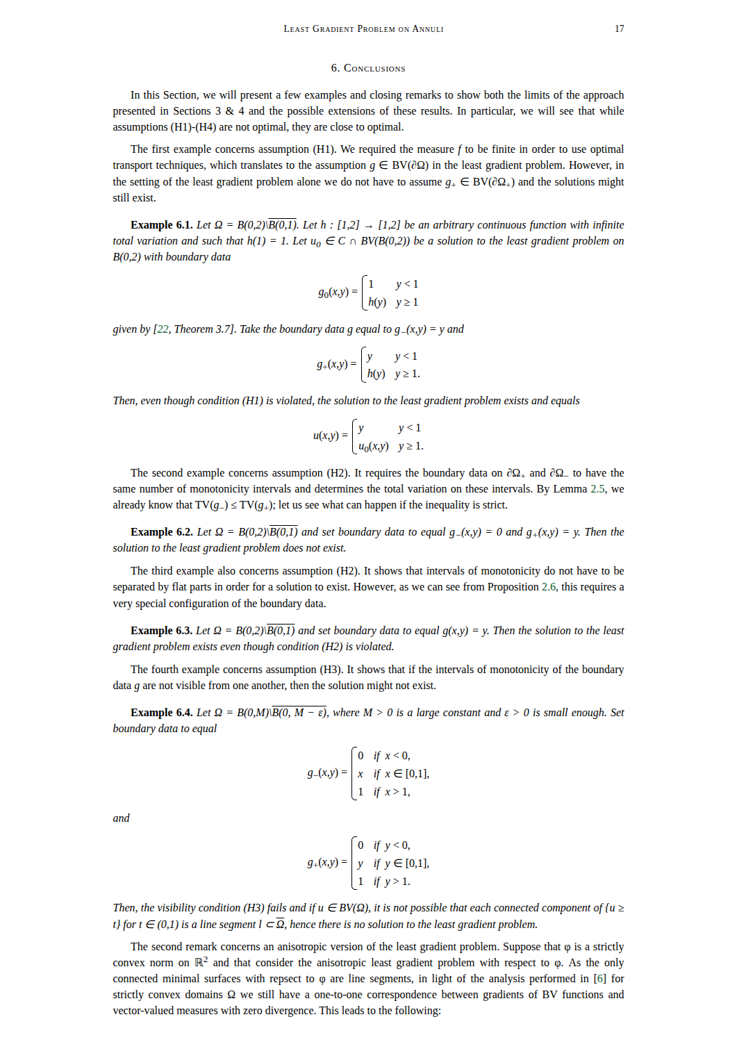Least Gradient Problem on Annuli 17
6. Conclusions
In this Section, we will present a few examples and closing remarks to show both the limits of the approach presented in Sections 3 & 4 and the possible extensions of these results. In particular, we will see that while assumptions (H1)-(H4) are not optimal, they are close to optimal.
The first example concerns assumption (H1). We required the measure f to be finite in order to use optimal transport techniques, which translates to the assumption g ∈ BV(∂Ω) in the least gradient problem. However, in the setting of the least gradient problem alone we do not have to assume g+ ∈ BV(∂Ω+) and the solutions might still exist.
Example 6.1. Let Ω = B(0,2)\B(0,1). Let h : [1,2] → [1,2] be an arbitrary continuous function with infinite total variation and such that h(1) = 1. Let u0 ∈ C ∩ BV(B(0,2)) be a solution to the least gradient problem on B(0,2) with boundary data
g0(x,y) =
| 1 | y < 1 |
| h ( y ) | y ≥ 1 |
given by [22, Theorem 3.7]. Take the boundary data g equal to g−(x,y) = y and
g+(x,y) =
| y | y < 1 |
| h ( y ) | y ≥ 1. |
Then, even though condition (H1) is violated, the solution to the least gradient problem exists and equals
u(x,y) =
| y | y < 1 |
| u 0 ( x , y ) | y ≥ 1. |
The second example concerns assumption (H2). It requires the boundary data on ∂Ω+ and ∂Ω− to have the same number of monotonicity intervals and determines the total variation on these intervals. By Lemma 2.5, we already know that TV(g−) ≤ TV(g+); let us see what can happen if the inequality is strict.
Example 6.2. Let Ω = B(0,2)\B(0,1) and set boundary data to equal g−(x,y) = 0 and g+(x,y) = y. Then the solution to the least gradient problem does not exist.
The third example also concerns assumption (H2). It shows that intervals of monotonicity do not have to be separated by flat parts in order for a solution to exist. However, as we can see from Proposition 2.6, this requires a very special configuration of the boundary data.
Example 6.3. Let Ω = B(0,2)\B(0,1) and set boundary data to equal g(x,y) = y. Then the solution to the least gradient problem exists even though condition (H2) is violated.
The fourth example concerns assumption (H3). It shows that if the intervals of monotonicity of the boundary data g are not visible from one another, then the solution might not exist.
Example 6.4. Let Ω = B(0,M)\B(0, M − ε), where M > 0 is a large constant and ε > 0 is small enough. Set boundary data to equal
g−(x,y) =
| 0 | if x < 0, |
| x | if x ∈ [0,1], |
| 1 | if x > 1, |
and
g+(x,y) =
| 0 | if y < 0, |
| y | if y ∈ [0,1], |
| 1 | if y > 1. |
Then, the visibility condition (H3) fails and if u ∈ BV(Ω), it is not possible that each connected component of {u ≥ t} for t ∈ (0,1) is a line segment l ⊂ Ω, hence there is no solution to the least gradient problem.
The second remark concerns an anisotropic version of the least gradient problem. Suppose that φ is a strictly convex norm on ℝ2 and that consider the anisotropic least gradient problem with respect to φ. As the only connected minimal surfaces with repsect to φ are line segments, in light of the analysis performed in [6] for strictly convex domains Ω we still have a one-to-one correspondence between gradients of BV functions and vector-valued measures with zero divergence. This leads to the following: